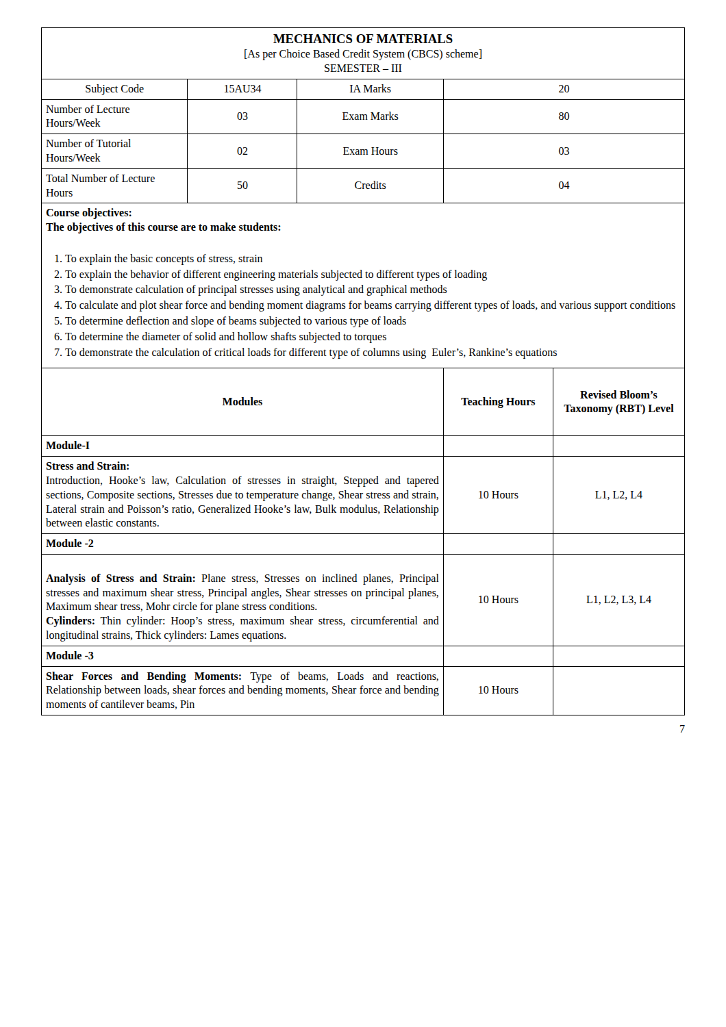| MECHANICS OF MATERIALS [As per Choice Based Credit System (CBCS) scheme] SEMESTER – III |
| Subject Code | 15AU34 | IA Marks | 20 |
| Number of Lecture Hours/Week | 03 | Exam Marks | 80 |
| Number of Tutorial Hours/Week | 02 | Exam Hours | 03 |
| Total Number of Lecture Hours | 50 | Credits | 04 |
| Course objectives: The objectives of this course are to make students: To explain the basic concepts of stress, strain To explain the behavior of different engineering materials subjected to different types of loading To demonstrate calculation of principal stresses using analytical and graphical methods To calculate and plot shear force and bending moment diagrams for beams carrying different types of loads, and various support conditions To determine deflection and slope of beams subjected to various type of loads To determine the diameter of solid and hollow shafts subjected to torques To demonstrate the calculation of critical loads for different type of columns using Euler’s, Rankine’s equations |
| Modules | Teaching Hours | Revised Bloom’s Taxonomy (RBT) Level |
| Module-I | | |
| Stress and Strain: Introduction, Hooke’s law, Calculation of stresses in straight, Stepped and tapered sections, Composite sections, Stresses due to temperature change, Shear stress and strain, Lateral strain and Poisson’s ratio, Generalized Hooke’s law, Bulk modulus, Relationship between elastic constants. | 10 Hours | L1, L2, L4 |
| Module -2 | | |
| Analysis of Stress and Strain: Plane stress, Stresses on inclined planes, Principal stresses and maximum shear stress, Principal angles, Shear stresses on principal planes, Maximum shear tress, Mohr circle for plane stress conditions. Cylinders: Thin cylinder: Hoop’s stress, maximum shear stress, circumferential and longitudinal strains, Thick cylinders: Lames equations. | 10 Hours | L1, L2, L3, L4 |
| Module -3 | | |
| Shear Forces and Bending Moments: Type of beams, Loads and reactions, Relationship between loads, shear forces and bending moments, Shear force and bending moments of cantilever beams, Pin | 10 Hours | |
7